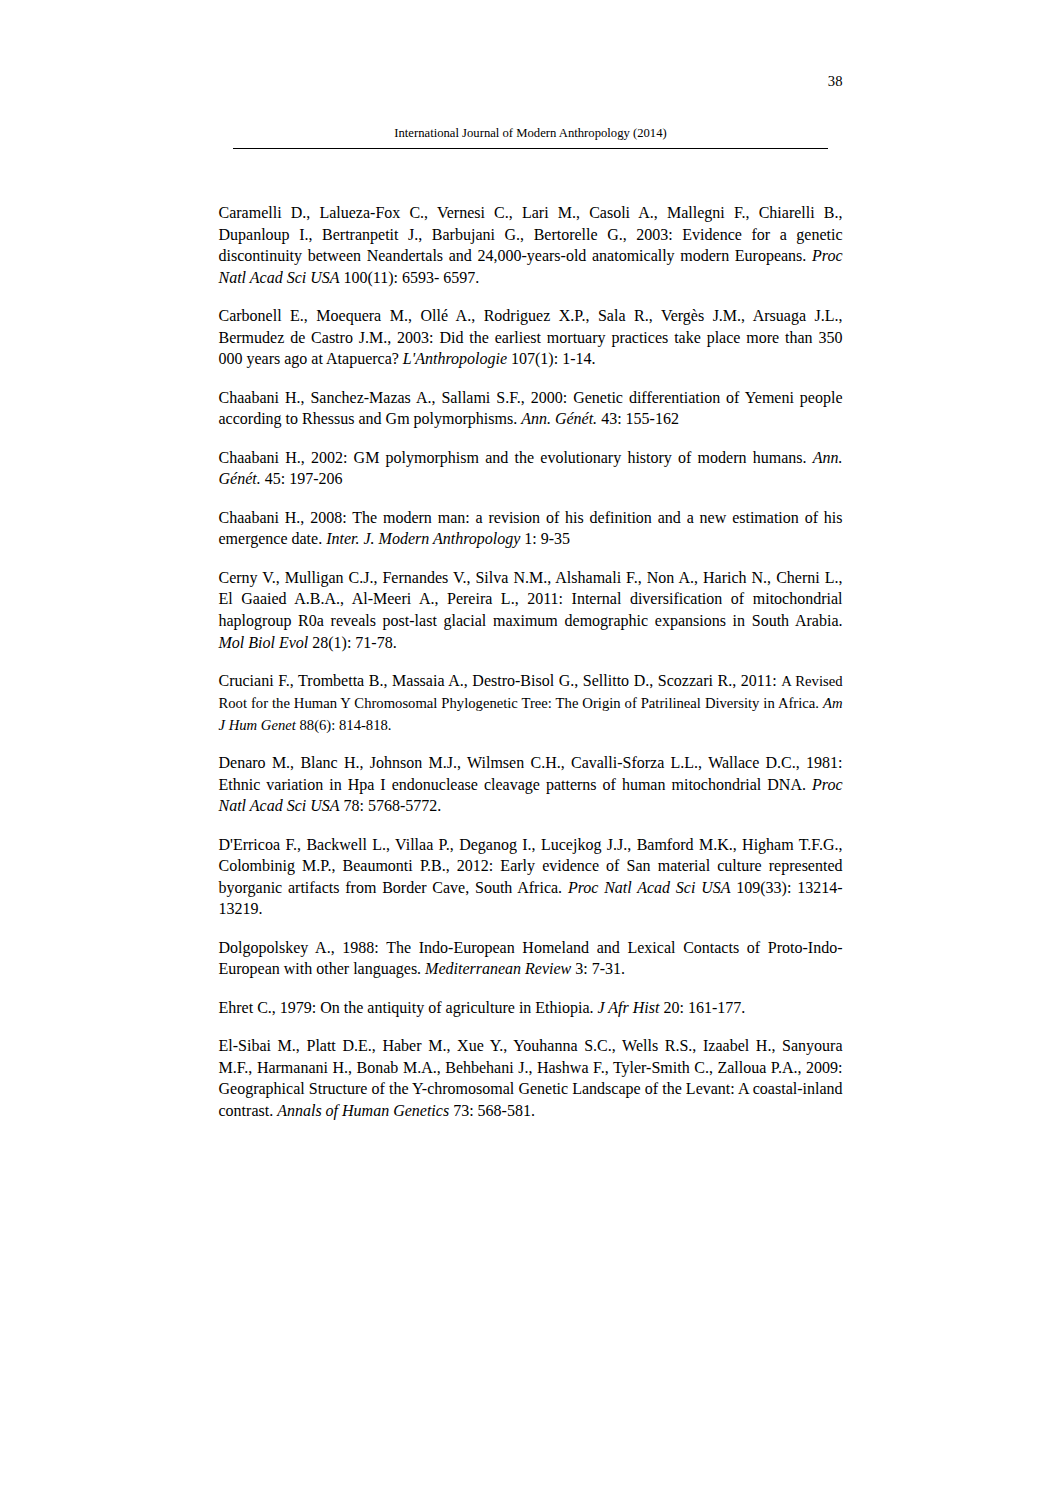38
International Journal of Modern Anthropology (2014)
Caramelli D., Lalueza-Fox C., Vernesi C., Lari M., Casoli A., Mallegni F., Chiarelli B., Dupanloup I., Bertranpetit J., Barbujani G., Bertorelle G., 2003: Evidence for a genetic discontinuity between Neandertals and 24,000-years-old anatomically modern Europeans. Proc Natl Acad Sci USA 100(11): 6593- 6597.
Carbonell E., Moequera M., Ollé A., Rodriguez X.P., Sala R., Vergès J.M., Arsuaga J.L., Bermudez de Castro J.M., 2003: Did the earliest mortuary practices take place more than 350 000 years ago at Atapuerca? L'Anthropologie 107(1): 1-14.
Chaabani H., Sanchez-Mazas A., Sallami S.F., 2000: Genetic differentiation of Yemeni people according to Rhessus and Gm polymorphisms. Ann. Génét. 43: 155-162
Chaabani H., 2002: GM polymorphism and the evolutionary history of modern humans. Ann. Génét. 45: 197-206
Chaabani H., 2008: The modern man: a revision of his definition and a new estimation of his emergence date. Inter. J. Modern Anthropology 1: 9-35
Cerny V., Mulligan C.J., Fernandes V., Silva N.M., Alshamali F., Non A., Harich N., Cherni L., El Gaaied A.B.A., Al-Meeri A., Pereira L., 2011: Internal diversification of mitochondrial haplogroup R0a reveals post-last glacial maximum demographic expansions in South Arabia. Mol Biol Evol 28(1): 71-78.
Cruciani F., Trombetta B., Massaia A., Destro-Bisol G., Sellitto D., Scozzari R., 2011: A Revised Root for the Human Y Chromosomal Phylogenetic Tree: The Origin of Patrilineal Diversity in Africa. Am J Hum Genet 88(6): 814-818.
Denaro M., Blanc H., Johnson M.J., Wilmsen C.H., Cavalli-Sforza L.L., Wallace D.C., 1981: Ethnic variation in Hpa I endonuclease cleavage patterns of human mitochondrial DNA. Proc Natl Acad Sci USA 78: 5768-5772.
D'Erricoa F., Backwell L., Villaa P., Deganog I., Lucejkog J.J., Bamford M.K., Higham T.F.G., Colombinig M.P., Beaumonti P.B., 2012: Early evidence of San material culture represented byorganic artifacts from Border Cave, South Africa. Proc Natl Acad Sci USA 109(33): 13214-13219.
Dolgopolskey A., 1988: The Indo-European Homeland and Lexical Contacts of Proto-Indo-European with other languages. Mediterranean Review 3: 7-31.
Ehret C., 1979: On the antiquity of agriculture in Ethiopia. J Afr Hist 20: 161-177.
El-Sibai M., Platt D.E., Haber M., Xue Y., Youhanna S.C., Wells R.S., Izaabel H., Sanyoura M.F., Harmanani H., Bonab M.A., Behbehani J., Hashwa F., Tyler-Smith C., Zalloua P.A., 2009: Geographical Structure of the Y-chromosomal Genetic Landscape of the Levant: A coastal-inland contrast. Annals of Human Genetics 73: 568-581.